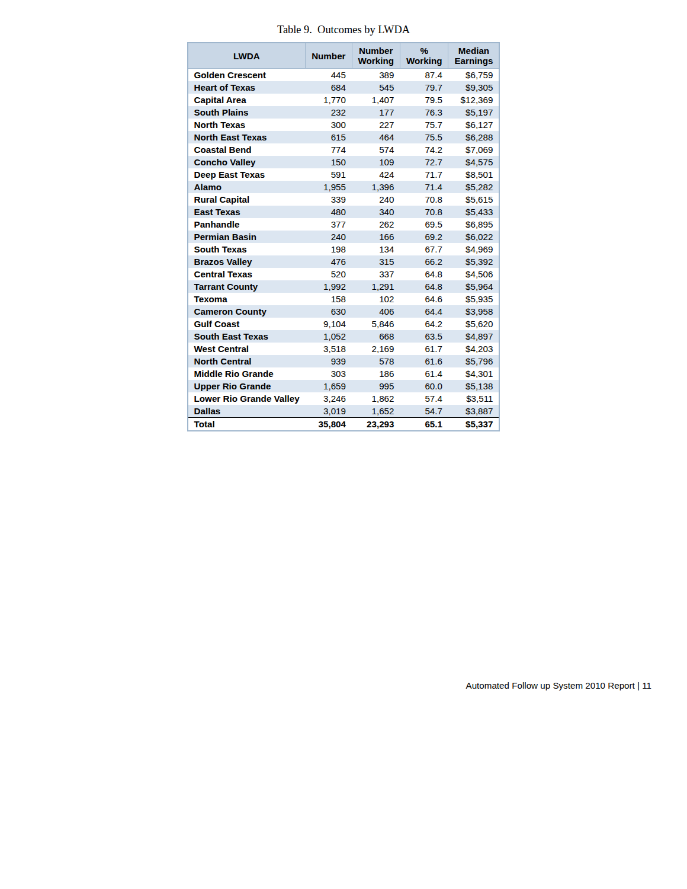Table 9. Outcomes by LWDA
| LWDA | Number | Number Working | % Working | Median Earnings |
| --- | --- | --- | --- | --- |
| Golden Crescent | 445 | 389 | 87.4 | $6,759 |
| Heart of Texas | 684 | 545 | 79.7 | $9,305 |
| Capital Area | 1,770 | 1,407 | 79.5 | $12,369 |
| South Plains | 232 | 177 | 76.3 | $5,197 |
| North Texas | 300 | 227 | 75.7 | $6,127 |
| North East Texas | 615 | 464 | 75.5 | $6,288 |
| Coastal Bend | 774 | 574 | 74.2 | $7,069 |
| Concho Valley | 150 | 109 | 72.7 | $4,575 |
| Deep East Texas | 591 | 424 | 71.7 | $8,501 |
| Alamo | 1,955 | 1,396 | 71.4 | $5,282 |
| Rural Capital | 339 | 240 | 70.8 | $5,615 |
| East Texas | 480 | 340 | 70.8 | $5,433 |
| Panhandle | 377 | 262 | 69.5 | $6,895 |
| Permian Basin | 240 | 166 | 69.2 | $6,022 |
| South Texas | 198 | 134 | 67.7 | $4,969 |
| Brazos Valley | 476 | 315 | 66.2 | $5,392 |
| Central Texas | 520 | 337 | 64.8 | $4,506 |
| Tarrant County | 1,992 | 1,291 | 64.8 | $5,964 |
| Texoma | 158 | 102 | 64.6 | $5,935 |
| Cameron County | 630 | 406 | 64.4 | $3,958 |
| Gulf Coast | 9,104 | 5,846 | 64.2 | $5,620 |
| South East Texas | 1,052 | 668 | 63.5 | $4,897 |
| West Central | 3,518 | 2,169 | 61.7 | $4,203 |
| North Central | 939 | 578 | 61.6 | $5,796 |
| Middle Rio Grande | 303 | 186 | 61.4 | $4,301 |
| Upper Rio Grande | 1,659 | 995 | 60.0 | $5,138 |
| Lower Rio Grande Valley | 3,246 | 1,862 | 57.4 | $3,511 |
| Dallas | 3,019 | 1,652 | 54.7 | $3,887 |
| Total | 35,804 | 23,293 | 65.1 | $5,337 |
Automated Follow up System 2010 Report | 11